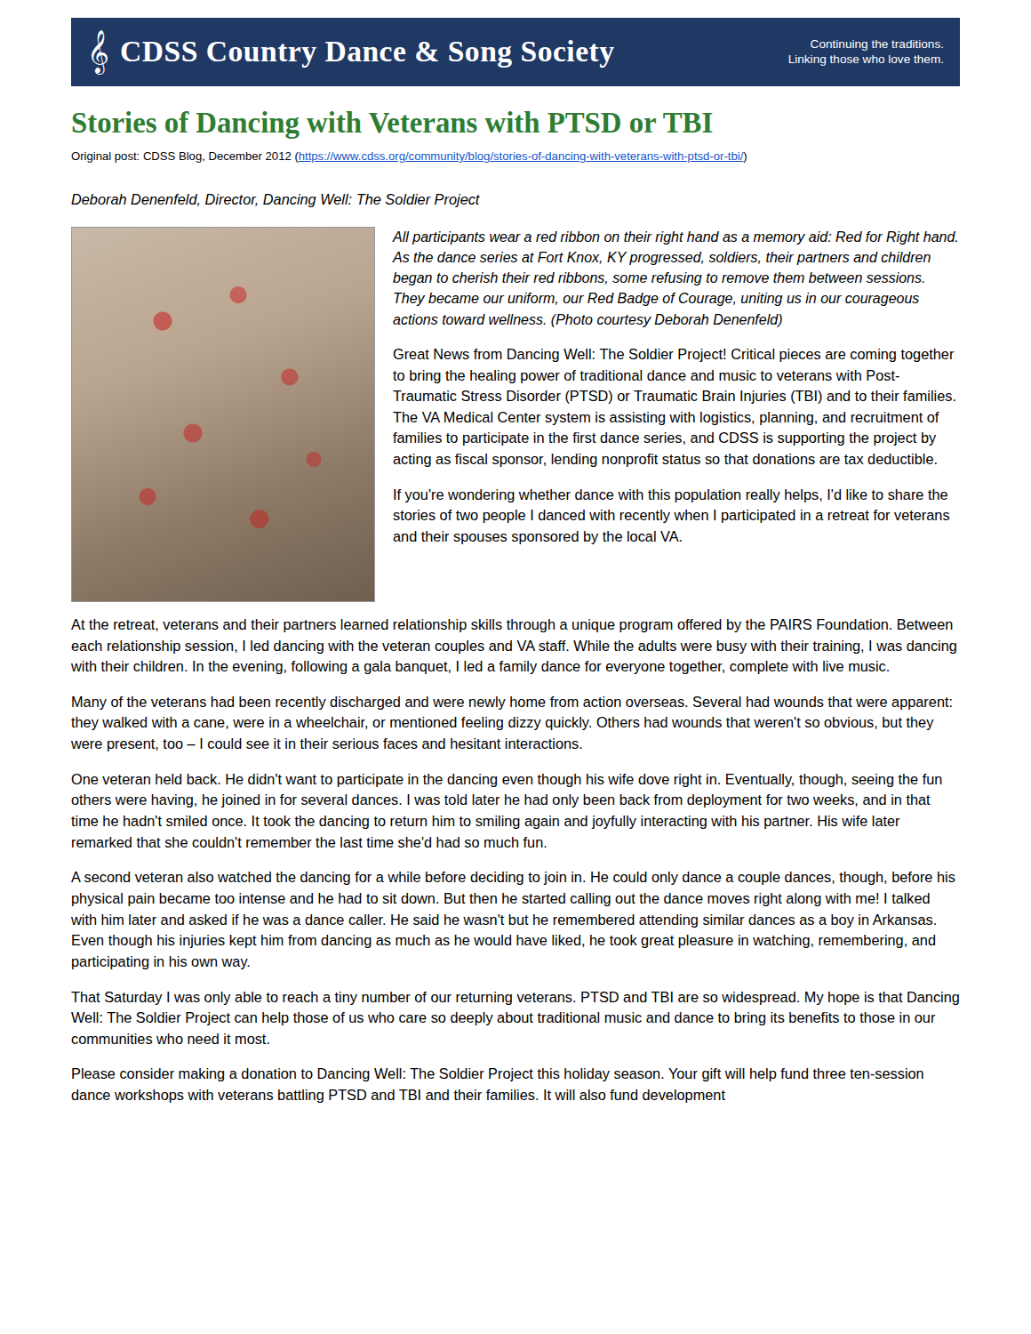𝄞 CDSS Country Dance & Song Society
Continuing the traditions.
Linking those who love them.
Stories of Dancing with Veterans with PTSD or TBI
Original post: CDSS Blog, December 2012 (https://www.cdss.org/community/blog/stories-of-dancing-with-veterans-with-ptsd-or-tbi/)
Deborah Denenfeld, Director, Dancing Well: The Soldier Project
All participants wear a red ribbon on their right hand as a memory aid: Red for Right hand. As the dance series at Fort Knox, KY progressed, soldiers, their partners and children began to cherish their red ribbons, some refusing to remove them between sessions. They became our uniform, our Red Badge of Courage, uniting us in our courageous actions toward wellness. (Photo courtesy Deborah Denenfeld)
Great News from Dancing Well: The Soldier Project! Critical pieces are coming together to bring the healing power of traditional dance and music to veterans with Post-Traumatic Stress Disorder (PTSD) or Traumatic Brain Injuries (TBI) and to their families. The VA Medical Center system is assisting with logistics, planning, and recruitment of families to participate in the first dance series, and CDSS is supporting the project by acting as fiscal sponsor, lending nonprofit status so that donations are tax deductible.
If you're wondering whether dance with this population really helps, I'd like to share the stories of two people I danced with recently when I participated in a retreat for veterans and their spouses sponsored by the local VA.
At the retreat, veterans and their partners learned relationship skills through a unique program offered by the PAIRS Foundation. Between each relationship session, I led dancing with the veteran couples and VA staff. While the adults were busy with their training, I was dancing with their children. In the evening, following a gala banquet, I led a family dance for everyone together, complete with live music.
Many of the veterans had been recently discharged and were newly home from action overseas. Several had wounds that were apparent: they walked with a cane, were in a wheelchair, or mentioned feeling dizzy quickly. Others had wounds that weren't so obvious, but they were present, too – I could see it in their serious faces and hesitant interactions.
One veteran held back. He didn't want to participate in the dancing even though his wife dove right in. Eventually, though, seeing the fun others were having, he joined in for several dances. I was told later he had only been back from deployment for two weeks, and in that time he hadn't smiled once. It took the dancing to return him to smiling again and joyfully interacting with his partner. His wife later remarked that she couldn't remember the last time she'd had so much fun.
A second veteran also watched the dancing for a while before deciding to join in. He could only dance a couple dances, though, before his physical pain became too intense and he had to sit down. But then he started calling out the dance moves right along with me! I talked with him later and asked if he was a dance caller. He said he wasn't but he remembered attending similar dances as a boy in Arkansas. Even though his injuries kept him from dancing as much as he would have liked, he took great pleasure in watching, remembering, and participating in his own way.
That Saturday I was only able to reach a tiny number of our returning veterans. PTSD and TBI are so widespread. My hope is that Dancing Well: The Soldier Project can help those of us who care so deeply about traditional music and dance to bring its benefits to those in our communities who need it most.
Please consider making a donation to Dancing Well: The Soldier Project this holiday season. Your gift will help fund three ten-session dance workshops with veterans battling PTSD and TBI and their families. It will also fund development